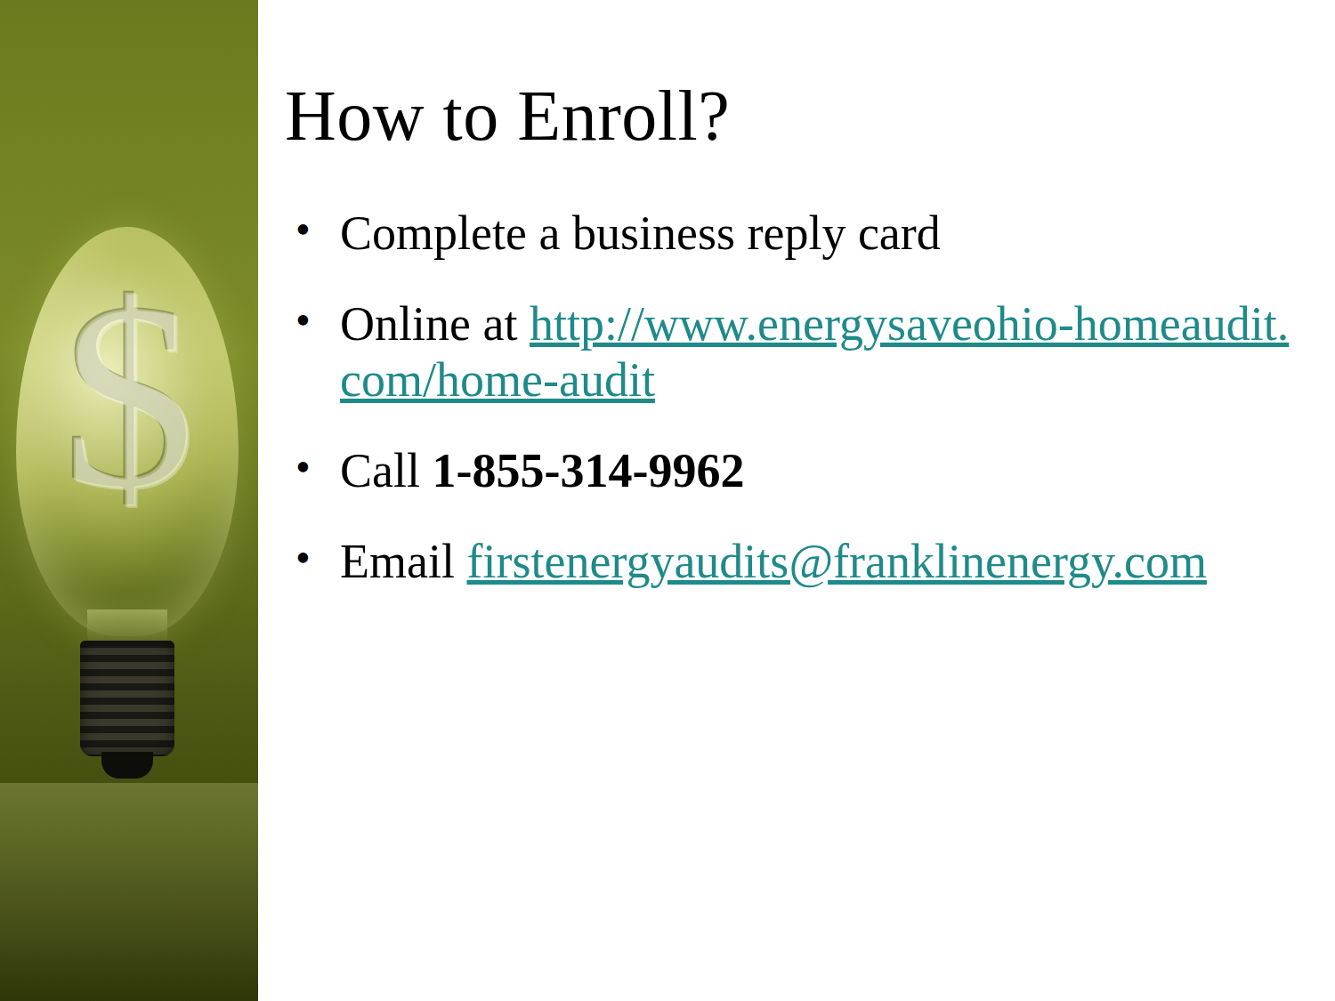$
How to Enroll?
Complete a business reply card
Online at http://www.energysaveohio-homeaudit.com/home-audit
Call 1-855-314-9962
Email firstenergyaudits@franklinenergy.com